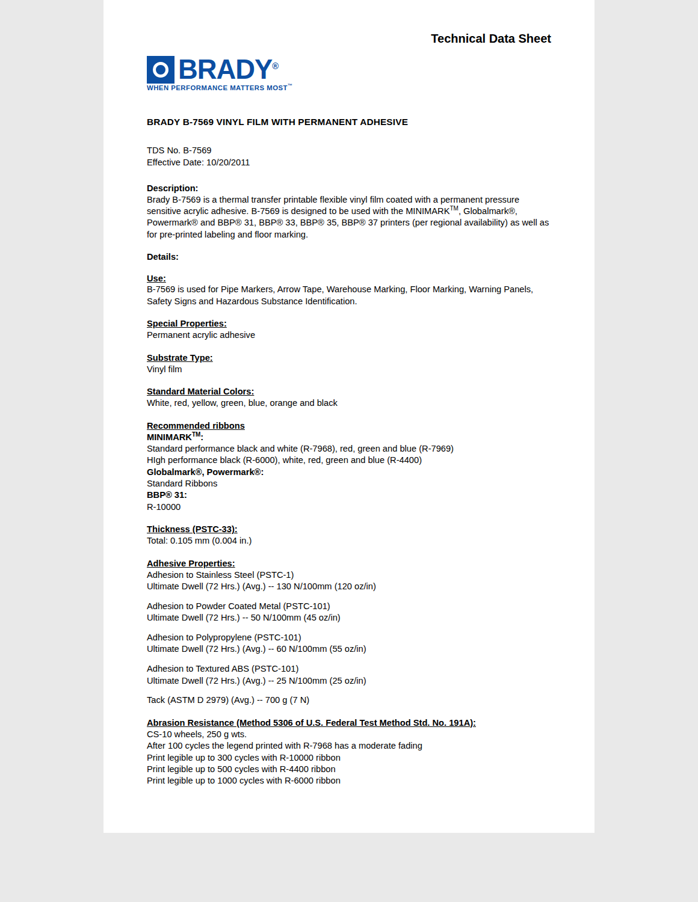Technical Data Sheet
BRADY®
WHEN PERFORMANCE MATTERS MOST™
BRADY B-7569 VINYL FILM WITH PERMANENT ADHESIVE
TDS No. B-7569
Effective Date: 10/20/2011
Description:
Brady B-7569 is a thermal transfer printable flexible vinyl film coated with a permanent pressure sensitive acrylic adhesive. B-7569 is designed to be used with the MINIMARKTM, Globalmark®, Powermark® and BBP® 31, BBP® 33, BBP® 35, BBP® 37 printers (per regional availability) as well as for pre-printed labeling and floor marking.
Details:
Use:
B-7569 is used for Pipe Markers, Arrow Tape, Warehouse Marking, Floor Marking, Warning Panels, Safety Signs and Hazardous Substance Identification.
Special Properties:
Permanent acrylic adhesive
Substrate Type:
Vinyl film
Standard Material Colors:
White, red, yellow, green, blue, orange and black
Recommended ribbons
MINIMARKTM:
Standard performance black and white (R-7968), red, green and blue (R-7969)
HIgh performance black (R-6000), white, red, green and blue (R-4400)
Globalmark®, Powermark®:
Standard Ribbons
BBP® 31:
R-10000
Thickness (PSTC-33):
Total: 0.105 mm (0.004 in.)
Adhesive Properties:
Adhesion to Stainless Steel (PSTC-1)
Ultimate Dwell (72 Hrs.) (Avg.) -- 130 N/100mm (120 oz/in)
Adhesion to Powder Coated Metal (PSTC-101)
Ultimate Dwell (72 Hrs.) -- 50 N/100mm (45 oz/in)
Adhesion to Polypropylene (PSTC-101)
Ultimate Dwell (72 Hrs.) (Avg.) -- 60 N/100mm (55 oz/in)
Adhesion to Textured ABS (PSTC-101)
Ultimate Dwell (72 Hrs.) (Avg.) -- 25 N/100mm (25 oz/in)
Tack (ASTM D 2979) (Avg.) -- 700 g (7 N)
Abrasion Resistance (Method 5306 of U.S. Federal Test Method Std. No. 191A):
CS-10 wheels, 250 g wts.
After 100 cycles the legend printed with R-7968 has a moderate fading
Print legible up to 300 cycles with R-10000 ribbon
Print legible up to 500 cycles with R-4400 ribbon
Print legible up to 1000 cycles with R-6000 ribbon